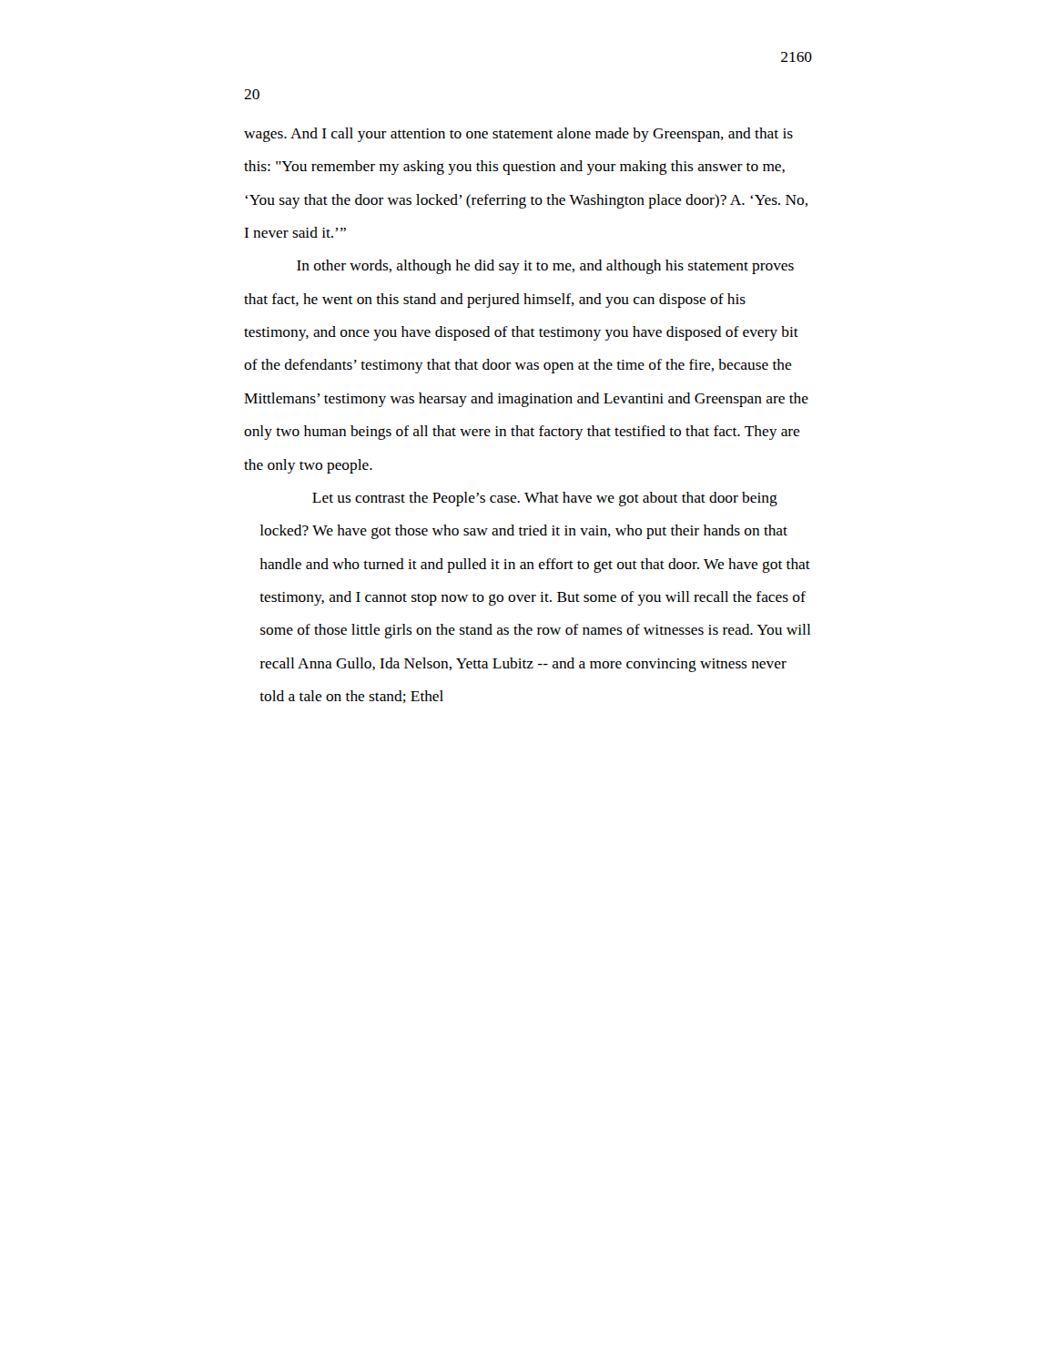2160
20
wages. And I call your attention to one statement alone made by Greenspan, and that is this: "You remember my asking you this question and your making this answer to me, ‘You say that the door was locked’ (referring to the Washington place door)? A. ‘Yes. No, I never said it.’”
In other words, although he did say it to me, and although his statement proves that fact, he went on this stand and perjured himself, and you can dispose of his testimony, and once you have disposed of that testimony you have disposed of every bit of the defendants’ testimony that that door was open at the time of the fire, because the Mittlemans’ testimony was hearsay and imagination and Levantini and Greenspan are the only two human beings of all that were in that factory that testified to that fact. They are the only two people.
Let us contrast the People’s case. What have we got about that door being locked? We have got those who saw and tried it in vain, who put their hands on that handle and who turned it and pulled it in an effort to get out that door. We have got that testimony, and I cannot stop now to go over it. But some of you will recall the faces of some of those little girls on the stand as the row of names of witnesses is read. You will recall Anna Gullo, Ida Nelson, Yetta Lubitz -- and a more convincing witness never told a tale on the stand; Ethel